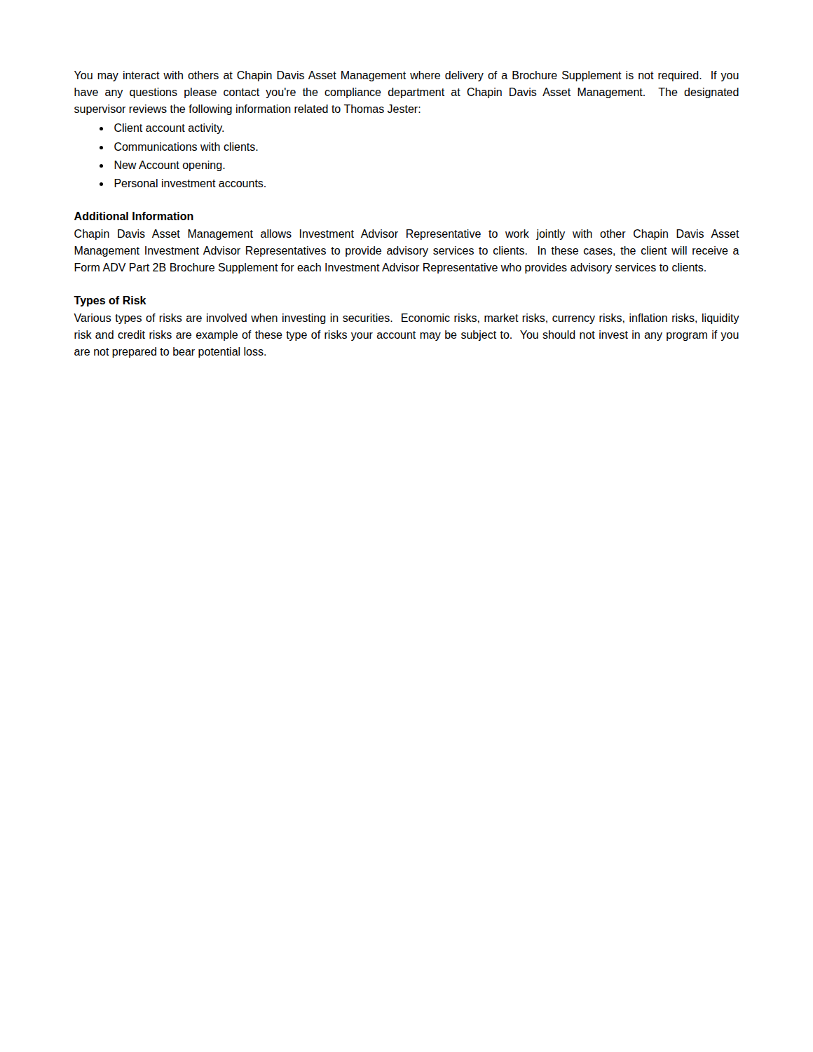You may interact with others at Chapin Davis Asset Management where delivery of a Brochure Supplement is not required. If you have any questions please contact you're the compliance department at Chapin Davis Asset Management. The designated supervisor reviews the following information related to Thomas Jester:
Client account activity.
Communications with clients.
New Account opening.
Personal investment accounts.
Additional Information
Chapin Davis Asset Management allows Investment Advisor Representative to work jointly with other Chapin Davis Asset Management Investment Advisor Representatives to provide advisory services to clients. In these cases, the client will receive a Form ADV Part 2B Brochure Supplement for each Investment Advisor Representative who provides advisory services to clients.
Types of Risk
Various types of risks are involved when investing in securities. Economic risks, market risks, currency risks, inflation risks, liquidity risk and credit risks are example of these type of risks your account may be subject to. You should not invest in any program if you are not prepared to bear potential loss.